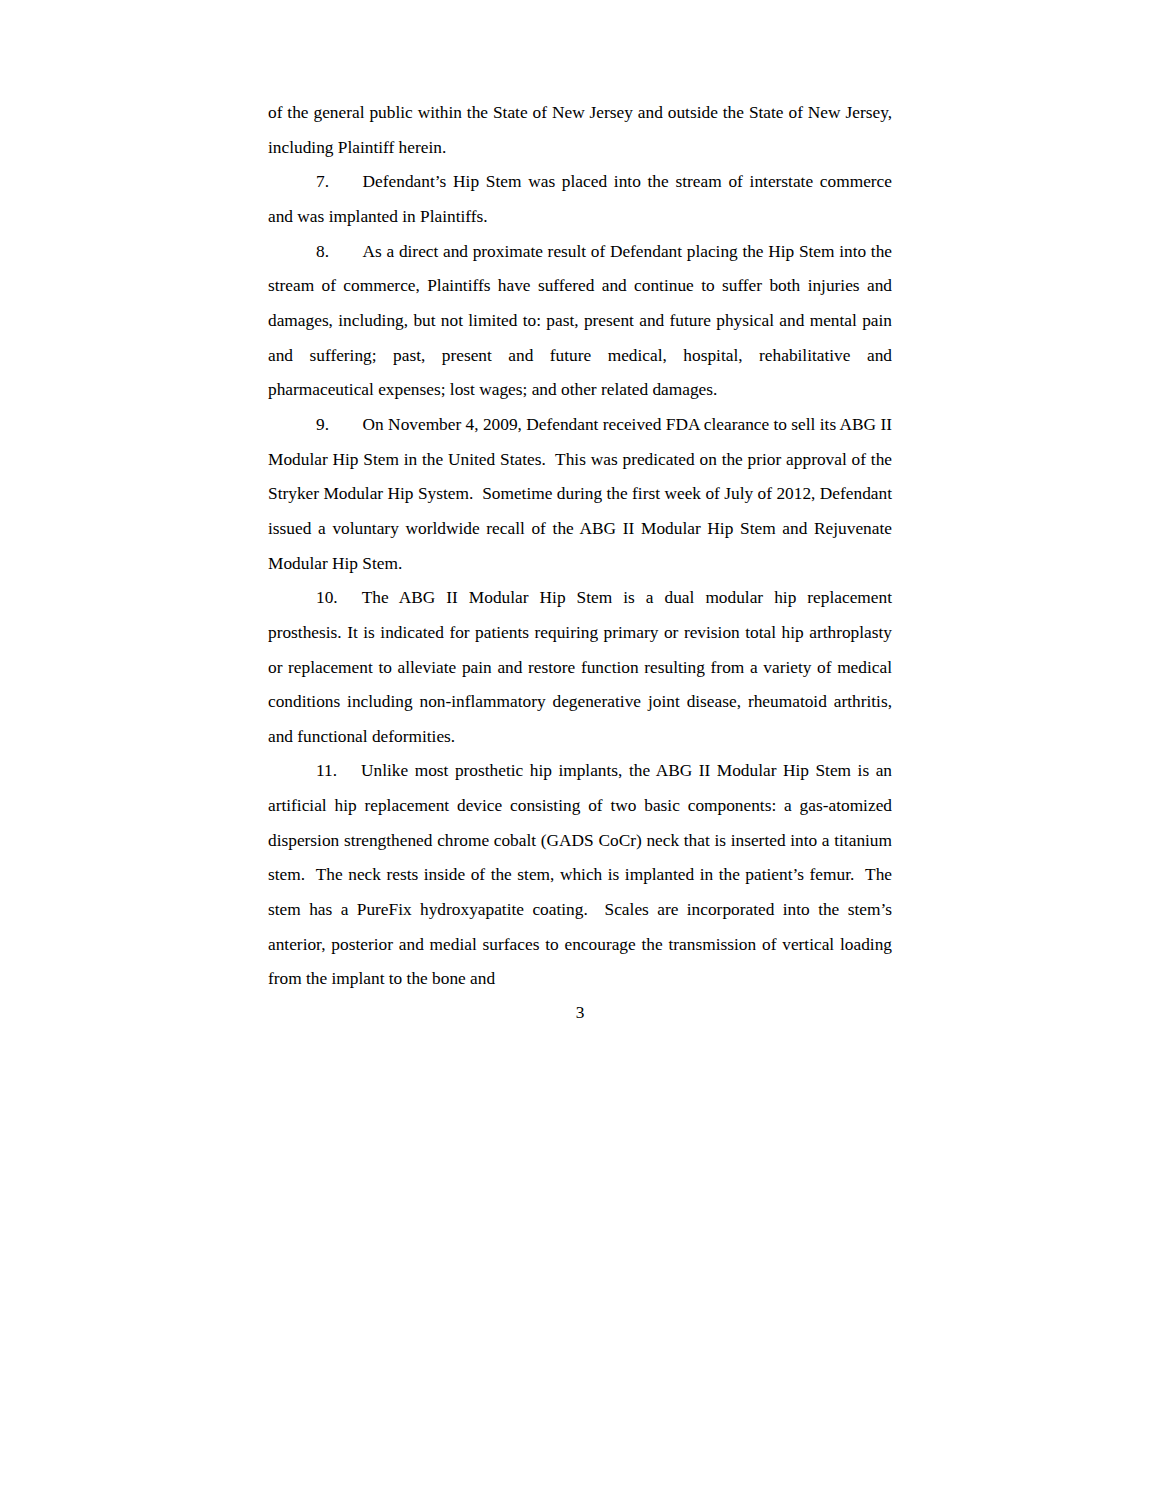of the general public within the State of New Jersey and outside the State of New Jersey, including Plaintiff herein.
7. Defendant’s Hip Stem was placed into the stream of interstate commerce and was implanted in Plaintiffs.
8. As a direct and proximate result of Defendant placing the Hip Stem into the stream of commerce, Plaintiffs have suffered and continue to suffer both injuries and damages, including, but not limited to: past, present and future physical and mental pain and suffering; past, present and future medical, hospital, rehabilitative and pharmaceutical expenses; lost wages; and other related damages.
9. On November 4, 2009, Defendant received FDA clearance to sell its ABG II Modular Hip Stem in the United States. This was predicated on the prior approval of the Stryker Modular Hip System. Sometime during the first week of July of 2012, Defendant issued a voluntary worldwide recall of the ABG II Modular Hip Stem and Rejuvenate Modular Hip Stem.
10. The ABG II Modular Hip Stem is a dual modular hip replacement prosthesis. It is indicated for patients requiring primary or revision total hip arthroplasty or replacement to alleviate pain and restore function resulting from a variety of medical conditions including non-inflammatory degenerative joint disease, rheumatoid arthritis, and functional deformities.
11. Unlike most prosthetic hip implants, the ABG II Modular Hip Stem is an artificial hip replacement device consisting of two basic components: a gas-atomized dispersion strengthened chrome cobalt (GADS CoCr) neck that is inserted into a titanium stem. The neck rests inside of the stem, which is implanted in the patient’s femur. The stem has a PureFix hydroxyapatite coating. Scales are incorporated into the stem’s anterior, posterior and medial surfaces to encourage the transmission of vertical loading from the implant to the bone and
3